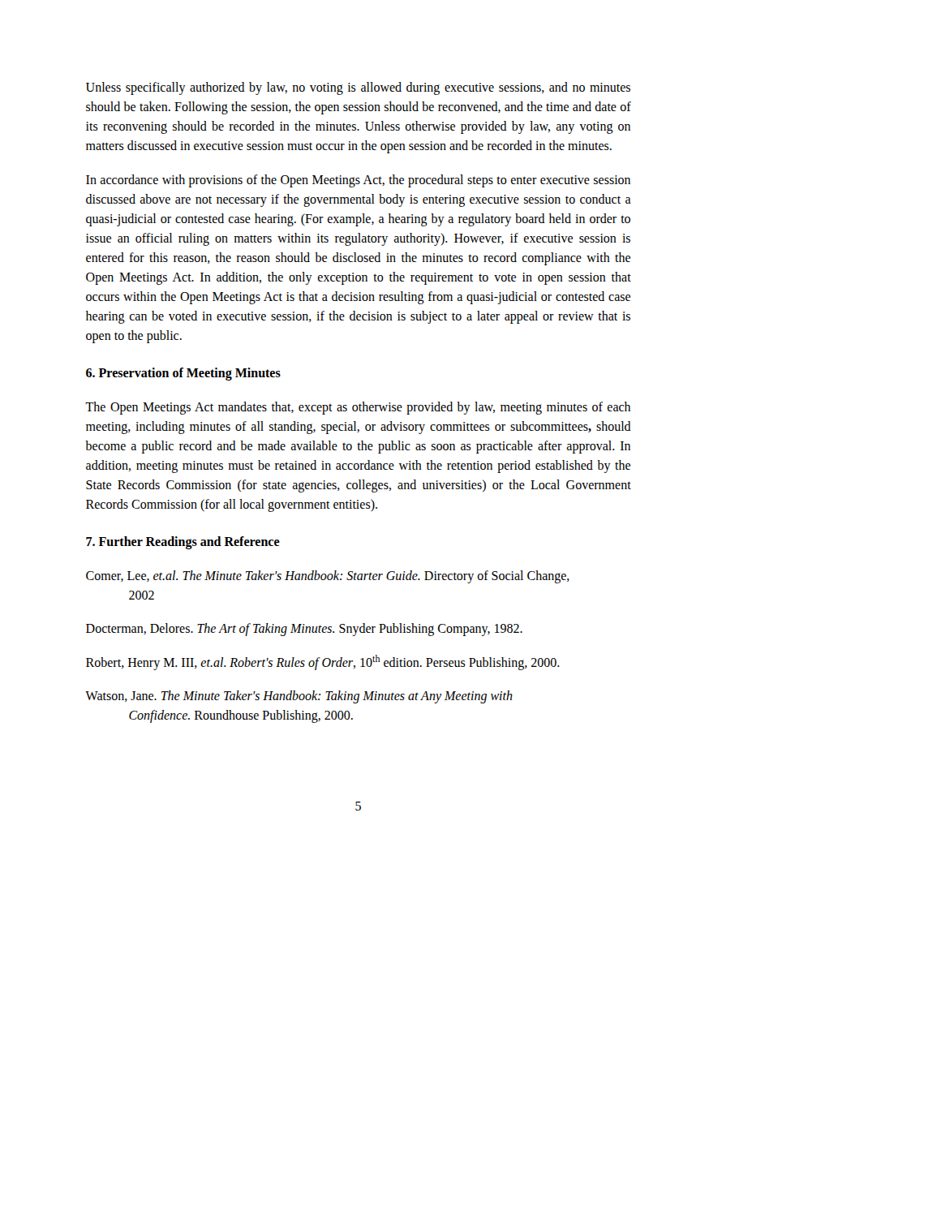Unless specifically authorized by law, no voting is allowed during executive sessions, and no minutes should be taken. Following the session, the open session should be reconvened, and the time and date of its reconvening should be recorded in the minutes. Unless otherwise provided by law, any voting on matters discussed in executive session must occur in the open session and be recorded in the minutes.
In accordance with provisions of the Open Meetings Act, the procedural steps to enter executive session discussed above are not necessary if the governmental body is entering executive session to conduct a quasi-judicial or contested case hearing. (For example, a hearing by a regulatory board held in order to issue an official ruling on matters within its regulatory authority). However, if executive session is entered for this reason, the reason should be disclosed in the minutes to record compliance with the Open Meetings Act. In addition, the only exception to the requirement to vote in open session that occurs within the Open Meetings Act is that a decision resulting from a quasi-judicial or contested case hearing can be voted in executive session, if the decision is subject to a later appeal or review that is open to the public.
6. Preservation of Meeting Minutes
The Open Meetings Act mandates that, except as otherwise provided by law, meeting minutes of each meeting, including minutes of all standing, special, or advisory committees or subcommittees, should become a public record and be made available to the public as soon as practicable after approval. In addition, meeting minutes must be retained in accordance with the retention period established by the State Records Commission (for state agencies, colleges, and universities) or the Local Government Records Commission (for all local government entities).
7. Further Readings and Reference
Comer, Lee, et.al. The Minute Taker's Handbook: Starter Guide. Directory of Social Change,2002
Docterman, Delores. The Art of Taking Minutes. Snyder Publishing Company, 1982.
Robert, Henry M. III, et.al. Robert's Rules of Order, 10th edition. Perseus Publishing, 2000.
Watson, Jane. The Minute Taker's Handbook: Taking Minutes at Any Meeting with Confidence. Roundhouse Publishing, 2000.
5